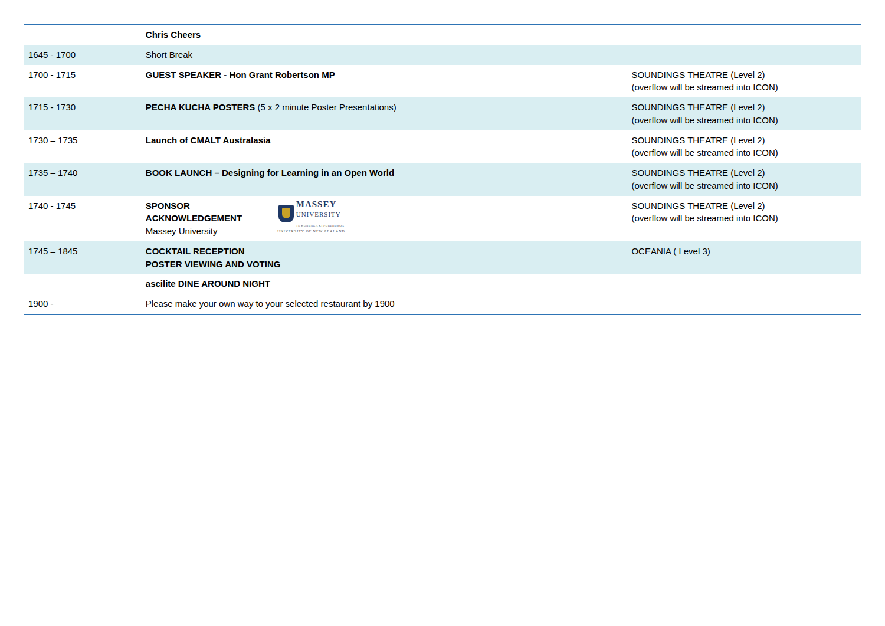| | Chris Cheers | |
| 1645 - 1700 | Short Break | |
| 1700 - 1715 | GUEST SPEAKER - Hon Grant Robertson MP | SOUNDINGS THEATRE (Level 2) (overflow will be streamed into ICON) |
| 1715 - 1730 | PECHA KUCHA POSTERS (5 x 2 minute Poster Presentations) | SOUNDINGS THEATRE (Level 2) (overflow will be streamed into ICON) |
| 1730 – 1735 | Launch of CMALT Australasia | SOUNDINGS THEATRE (Level 2) (overflow will be streamed into ICON) |
| 1735 – 1740 | BOOK LAUNCH – Designing for Learning in an Open World | SOUNDINGS THEATRE (Level 2) (overflow will be streamed into ICON) |
| 1740 - 1745 | SPONSOR ACKNOWLEDGEMENT Massey University MASSEY UNIVERSITY TE KUNENGA KI PŪREHUROA UNIVERSITY OF NEW ZEALAND | SOUNDINGS THEATRE (Level 2) (overflow will be streamed into ICON) |
| 1745 – 1845 | COCKTAIL RECEPTION POSTER VIEWING AND VOTING | OCEANIA ( Level 3) |
| | ascilite DINE AROUND NIGHT | |
| 1900 - | Please make your own way to your selected restaurant by 1900 | |